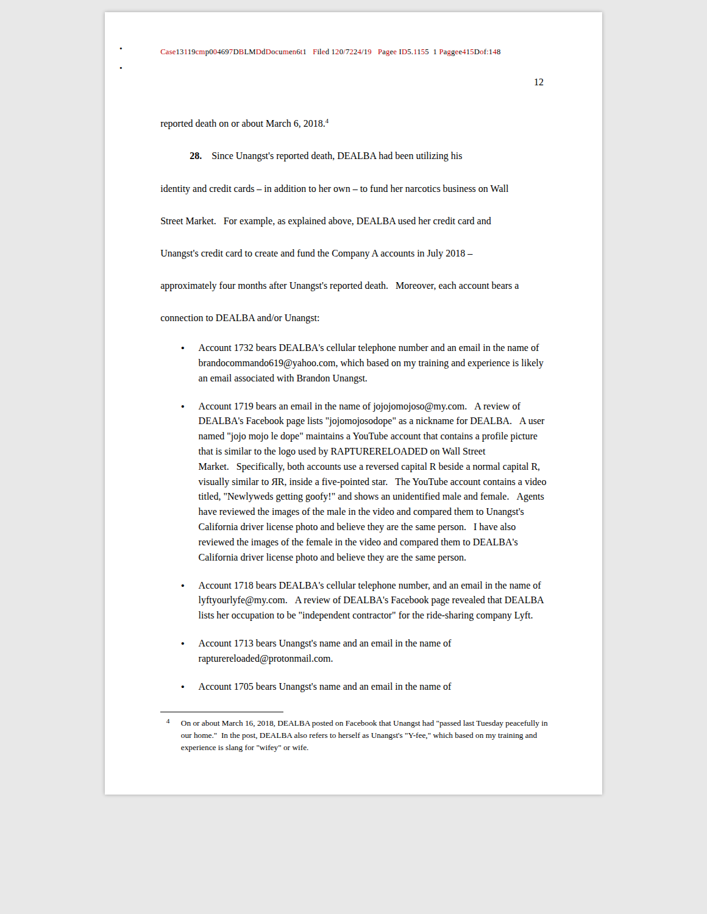•
•
Case13119cmp004697 DBLMDdDocumen6t1 Filed 120/7224/19 Pagee ID5.1155 1 Paggee415 Dof: 148
12
reported death on or about March 6, 2018.4
28. Since Unangst's reported death, DEALBA had been utilizing his
identity and credit cards – in addition to her own – to fund her narcotics business on Wall
Street Market. For example, as explained above, DEALBA used her credit card and
Unangst's credit card to create and fund the Company A accounts in July 2018 –
approximately four months after Unangst's reported death. Moreover, each account bears a
connection to DEALBA and/or Unangst:
Account 1732 bears DEALBA's cellular telephone number and an email in the name of brandocommando619@yahoo.com, which based on my training and experience is likely an email associated with Brandon Unangst.
Account 1719 bears an email in the name of jojojomojoso@my.com. A review of DEALBA's Facebook page lists "jojomojosodope" as a nickname for DEALBA. A user named "jojo mojo le dope" maintains a YouTube account that contains a profile picture that is similar to the logo used by RAPTURERELOADED on Wall Street Market. Specifically, both accounts use a reversed capital R beside a normal capital R, visually similar to ЯR, inside a five-pointed star. The YouTube account contains a video titled, "Newlyweds getting goofy!" and shows an unidentified male and female. Agents have reviewed the images of the male in the video and compared them to Unangst's California driver license photo and believe they are the same person. I have also reviewed the images of the female in the video and compared them to DEALBA's California driver license photo and believe they are the same person.
Account 1718 bears DEALBA's cellular telephone number, and an email in the name of lyftyourlyfe@my.com. A review of DEALBA's Facebook page revealed that DEALBA lists her occupation to be "independent contractor" for the ride-sharing company Lyft.
Account 1713 bears Unangst's name and an email in the name of rapturereloaded@protonmail.com.
Account 1705 bears Unangst's name and an email in the name of
4 On or about March 16, 2018, DEALBA posted on Facebook that Unangst had "passed last Tuesday peacefully in our home." In the post, DEALBA also refers to herself as Unangst's "Y-fee," which based on my training and experience is slang for "wifey" or wife.